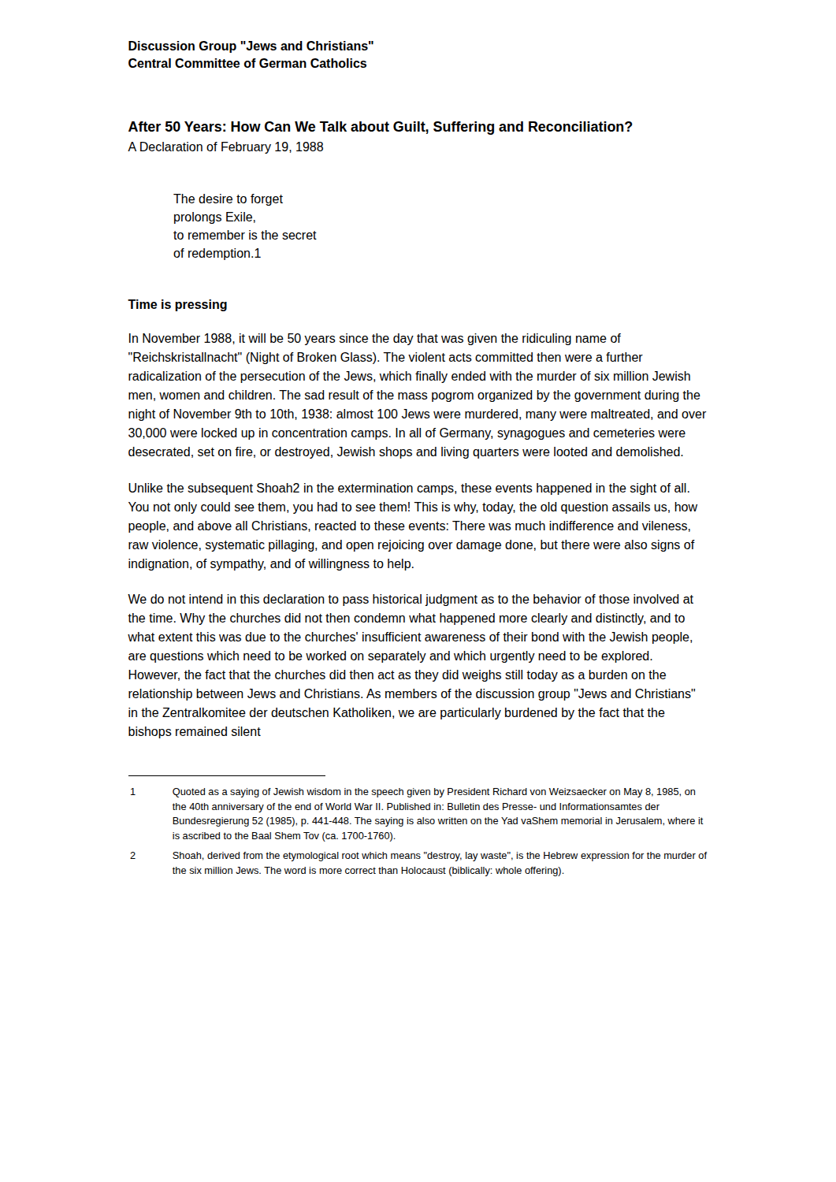Discussion Group "Jews and Christians"
Central Committee of German Catholics
After 50 Years: How Can We Talk about Guilt, Suffering and Reconciliation?
A Declaration of February 19, 1988
The desire to forget
prolongs Exile,
to remember is the secret
of redemption.1
Time is pressing
In November 1988, it will be 50 years since the day that was given the ridiculing name of "Reichskristallnacht" (Night of Broken Glass). The violent acts committed then were a further radicalization of the persecution of the Jews, which finally ended with the murder of six million Jewish men, women and children. The sad result of the mass pogrom organized by the government during the night of November 9th to 10th, 1938: almost 100 Jews were murdered, many were maltreated, and over 30,000 were locked up in concentration camps. In all of Germany, synagogues and cemeteries were desecrated, set on fire, or destroyed, Jewish shops and living quarters were looted and demolished.
Unlike the subsequent Shoah2 in the extermination camps, these events happened in the sight of all. You not only could see them, you had to see them! This is why, today, the old question assails us, how people, and above all Christians, reacted to these events: There was much indifference and vileness, raw violence, systematic pillaging, and open rejoicing over damage done, but there were also signs of indignation, of sympathy, and of willingness to help.
We do not intend in this declaration to pass historical judgment as to the behavior of those involved at the time. Why the churches did not then condemn what happened more clearly and distinctly, and to what extent this was due to the churches' insufficient awareness of their bond with the Jewish people, are questions which need to be worked on separately and which urgently need to be explored. However, the fact that the churches did then act as they did weighs still today as a burden on the relationship between Jews and Christians. As members of the discussion group "Jews and Christians" in the Zentralkomitee der deutschen Katholiken, we are particularly burdened by the fact that the bishops remained silent
1 Quoted as a saying of Jewish wisdom in the speech given by President Richard von Weizsaecker on May 8, 1985, on the 40th anniversary of the end of World War II. Published in: Bulletin des Presse- und Informationsamtes der Bundesregierung 52 (1985), p. 441-448. The saying is also written on the Yad vaShem memorial in Jerusalem, where it is ascribed to the Baal Shem Tov (ca. 1700-1760).
2 Shoah, derived from the etymological root which means "destroy, lay waste", is the Hebrew expression for the murder of the six million Jews. The word is more correct than Holocaust (biblically: whole offering).